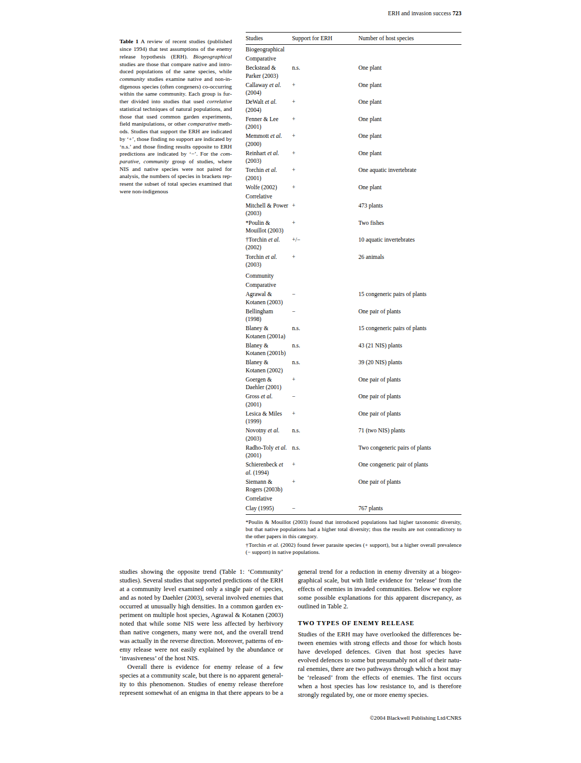ERH and invasion success 723
Table 1 A review of recent studies (published since 1994) that test assumptions of the enemy release hypothesis (ERH). Biogeographical studies are those that compare native and introduced populations of the same species, while community studies examine native and non-indigenous species (often congeners) co-occurring within the same community. Each group is further divided into studies that used correlative statistical techniques of natural populations, and those that used common garden experiments, field manipulations, or other comparative methods. Studies that support the ERH are indicated by ‘+’, those finding no support are indicated by ‘n.s.’ and those finding results opposite to ERH predictions are indicated by ‘−’. For the comparative, community group of studies, where NIS and native species were not paired for analysis, the numbers of species in brackets represent the subset of total species examined that were non-indigenous
| Studies | Support for ERH | Number of host species |
| --- | --- | --- |
| Biogeographical | | |
| Comparative | | |
| Beckstead & Parker (2003) | n.s. | One plant |
| Callaway et al. (2004) | + | One plant |
| DeWalt et al. (2004) | + | One plant |
| Fenner & Lee (2001) | + | One plant |
| Memmott et al. (2000) | + | One plant |
| Reinhart et al. (2003) | + | One plant |
| Torchin et al. (2001) | + | One aquatic invertebrate |
| Wolfe (2002) | + | One plant |
| Correlative | | |
| Mitchell & Power (2003) | + | 473 plants |
| *Poulin & Mouillot (2003) | + | Two fishes |
| †Torchin et al. (2002) | +/− | 10 aquatic invertebrates |
| Torchin et al. (2003) | + | 26 animals |
| Community | | |
| Comparative | | |
| Agrawal & Kotanen (2003) | − | 15 congeneric pairs of plants |
| Bellingham (1998) | − | One pair of plants |
| Blaney & Kotanen (2001a) | n.s. | 15 congeneric pairs of plants |
| Blaney & Kotanen (2001b) | n.s. | 43 (21 NIS) plants |
| Blaney & Kotanen (2002) | n.s. | 39 (20 NIS) plants |
| Goergen & Daehler (2001) | + | One pair of plants |
| Gross et al. (2001) | − | One pair of plants |
| Lesica & Miles (1999) | + | One pair of plants |
| Novotny et al. (2003) | n.s. | 71 (two NIS) plants |
| Radho-Toly et al. (2001) | n.s. | Two congeneric pairs of plants |
| Schierenbeck et al. (1994) | + | One congeneric pair of plants |
| Siemann & Rogers (2003b) | + | One pair of plants |
| Correlative | | |
| Clay (1995) | − | 767 plants |
*Poulin & Mouillot (2003) found that introduced populations had higher taxonomic diversity, but that native populations had a higher total diversity; thus the results are not contradictory to the other papers in this category.
†Torchin et al. (2002) found fewer parasite species (+ support), but a higher overall prevalence (− support) in native populations.
studies showing the opposite trend (Table 1: ‘Community’ studies). Several studies that supported predictions of the ERH at a community level examined only a single pair of species, and as noted by Daehler (2003), several involved enemies that occurred at unusually high densities. In a common garden experiment on multiple host species, Agrawal & Kotanen (2003) noted that while some NIS were less affected by herbivory than native congeners, many were not, and the overall trend was actually in the reverse direction. Moreover, patterns of enemy release were not easily explained by the abundance or ‘invasiveness’ of the host NIS.
Overall there is evidence for enemy release of a few species at a community scale, but there is no apparent generality to this phenomenon. Studies of enemy release therefore represent somewhat of an enigma in that there appears to be a general trend for a reduction in enemy diversity at a biogeographical scale, but with little evidence for ‘release’ from the effects of enemies in invaded communities. Below we explore some possible explanations for this apparent discrepancy, as outlined in Table 2.
TWO TYPES OF ENEMY RELEASE
Studies of the ERH may have overlooked the differences between enemies with strong effects and those for which hosts have developed defences. Given that host species have evolved defences to some but presumably not all of their natural enemies, there are two pathways through which a host may be ‘released’ from the effects of enemies. The first occurs when a host species has low resistance to, and is therefore strongly regulated by, one or more enemy species.
©2004 Blackwell Publishing Ltd/CNRS